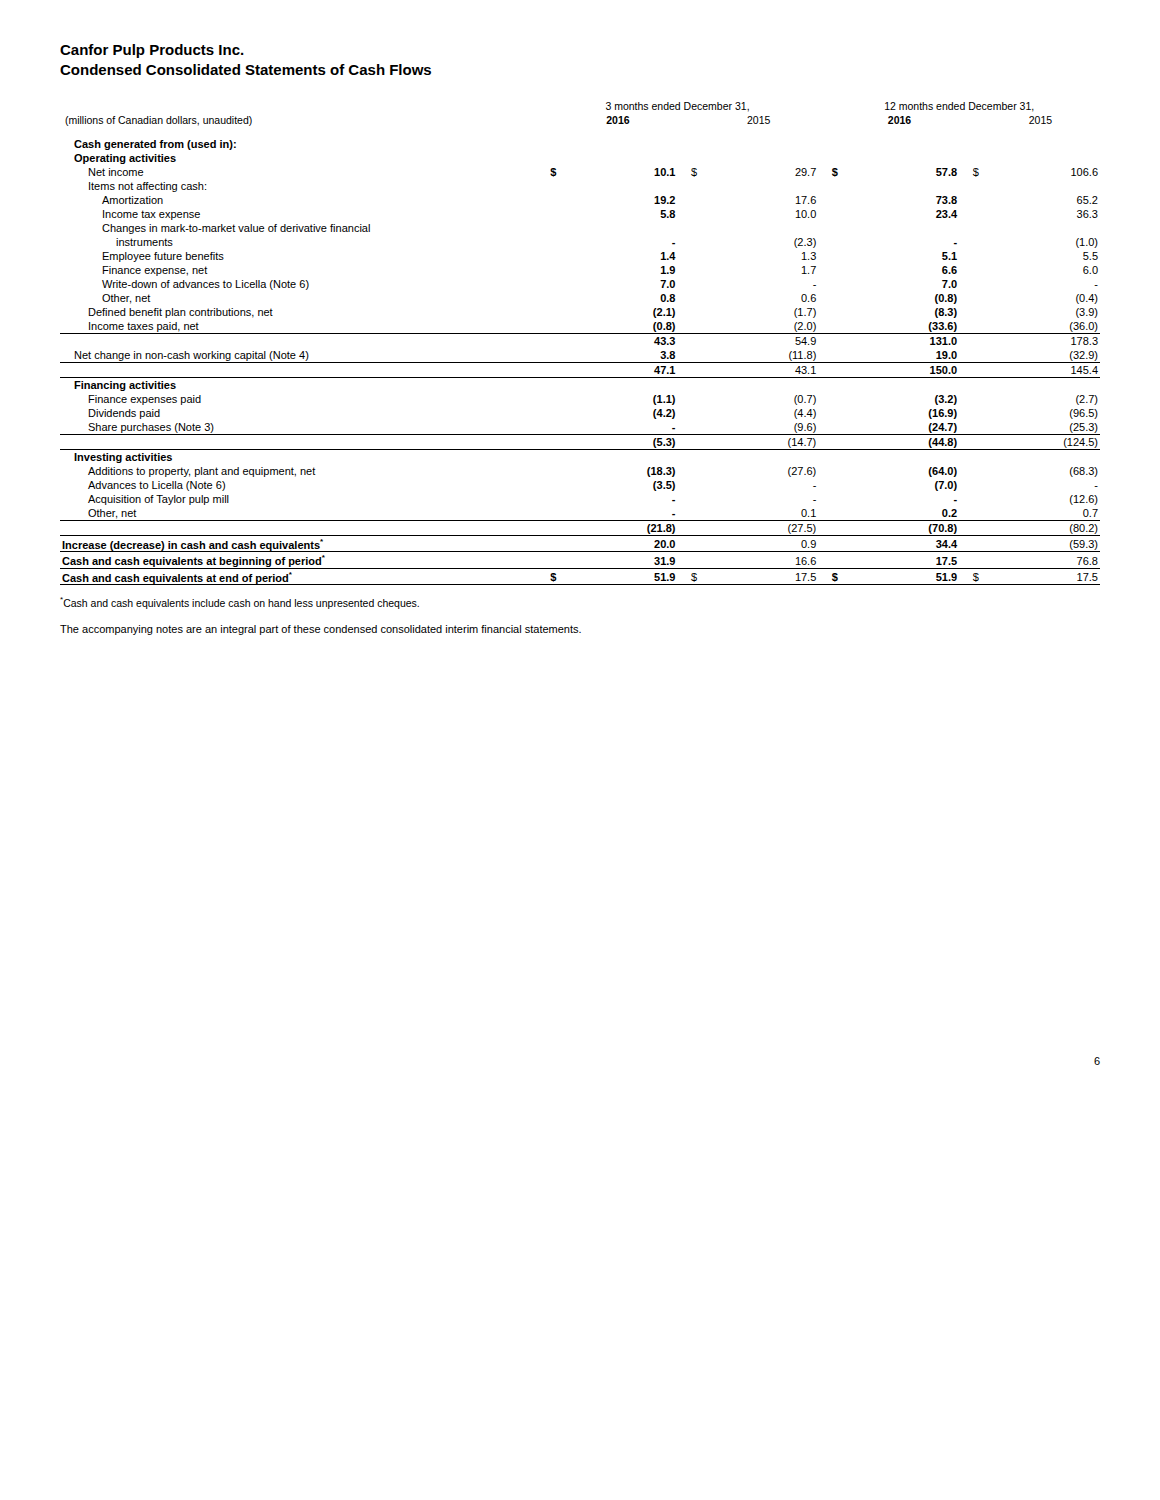Canfor Pulp Products Inc.
Condensed Consolidated Statements of Cash Flows
| | 3 months ended December 31, | 12 months ended December 31, |
| (millions of Canadian dollars, unaudited) | | 2016 | | 2015 | | 2016 | | 2015 |
| Cash generated from (used in): | | | | | | | | |
| Operating activities | | | | | | | | |
| Net income | $ | 10.1 | $ | 29.7 | $ | 57.8 | $ | 106.6 |
| Items not affecting cash: | | | | | | | | |
| Amortization | | 19.2 | | 17.6 | | 73.8 | | 65.2 |
| Income tax expense | | 5.8 | | 10.0 | | 23.4 | | 36.3 |
| Changes in mark-to-market value of derivative financial | | | | | | | | |
| instruments | | - | | (2.3) | | - | | (1.0) |
| Employee future benefits | | 1.4 | | 1.3 | | 5.1 | | 5.5 |
| Finance expense, net | | 1.9 | | 1.7 | | 6.6 | | 6.0 |
| Write-down of advances to Licella (Note 6) | | 7.0 | | - | | 7.0 | | - |
| Other, net | | 0.8 | | 0.6 | | (0.8) | | (0.4) |
| Defined benefit plan contributions, net | | (2.1) | | (1.7) | | (8.3) | | (3.9) |
| Income taxes paid, net | | (0.8) | | (2.0) | | (33.6) | | (36.0) |
| | | 43.3 | | 54.9 | | 131.0 | | 178.3 |
| Net change in non-cash working capital (Note 4) | | 3.8 | | (11.8) | | 19.0 | | (32.9) |
| | | 47.1 | | 43.1 | | 150.0 | | 145.4 |
| Financing activities | | | | | | | | |
| Finance expenses paid | | (1.1) | | (0.7) | | (3.2) | | (2.7) |
| Dividends paid | | (4.2) | | (4.4) | | (16.9) | | (96.5) |
| Share purchases (Note 3) | | - | | (9.6) | | (24.7) | | (25.3) |
| | | (5.3) | | (14.7) | | (44.8) | | (124.5) |
| Investing activities | | | | | | | | |
| Additions to property, plant and equipment, net | | (18.3) | | (27.6) | | (64.0) | | (68.3) |
| Advances to Licella (Note 6) | | (3.5) | | - | | (7.0) | | - |
| Acquisition of Taylor pulp mill | | - | | - | | - | | (12.6) |
| Other, net | | - | | 0.1 | | 0.2 | | 0.7 |
| | | (21.8) | | (27.5) | | (70.8) | | (80.2) |
| Increase (decrease) in cash and cash equivalents * | | 20.0 | | 0.9 | | 34.4 | | (59.3) |
| Cash and cash equivalents at beginning of period * | | 31.9 | | 16.6 | | 17.5 | | 76.8 |
| Cash and cash equivalents at end of period * | $ | 51.9 | $ | 17.5 | $ | 51.9 | $ | 17.5 |
*Cash and cash equivalents include cash on hand less unpresented cheques.
The accompanying notes are an integral part of these condensed consolidated interim financial statements.
6